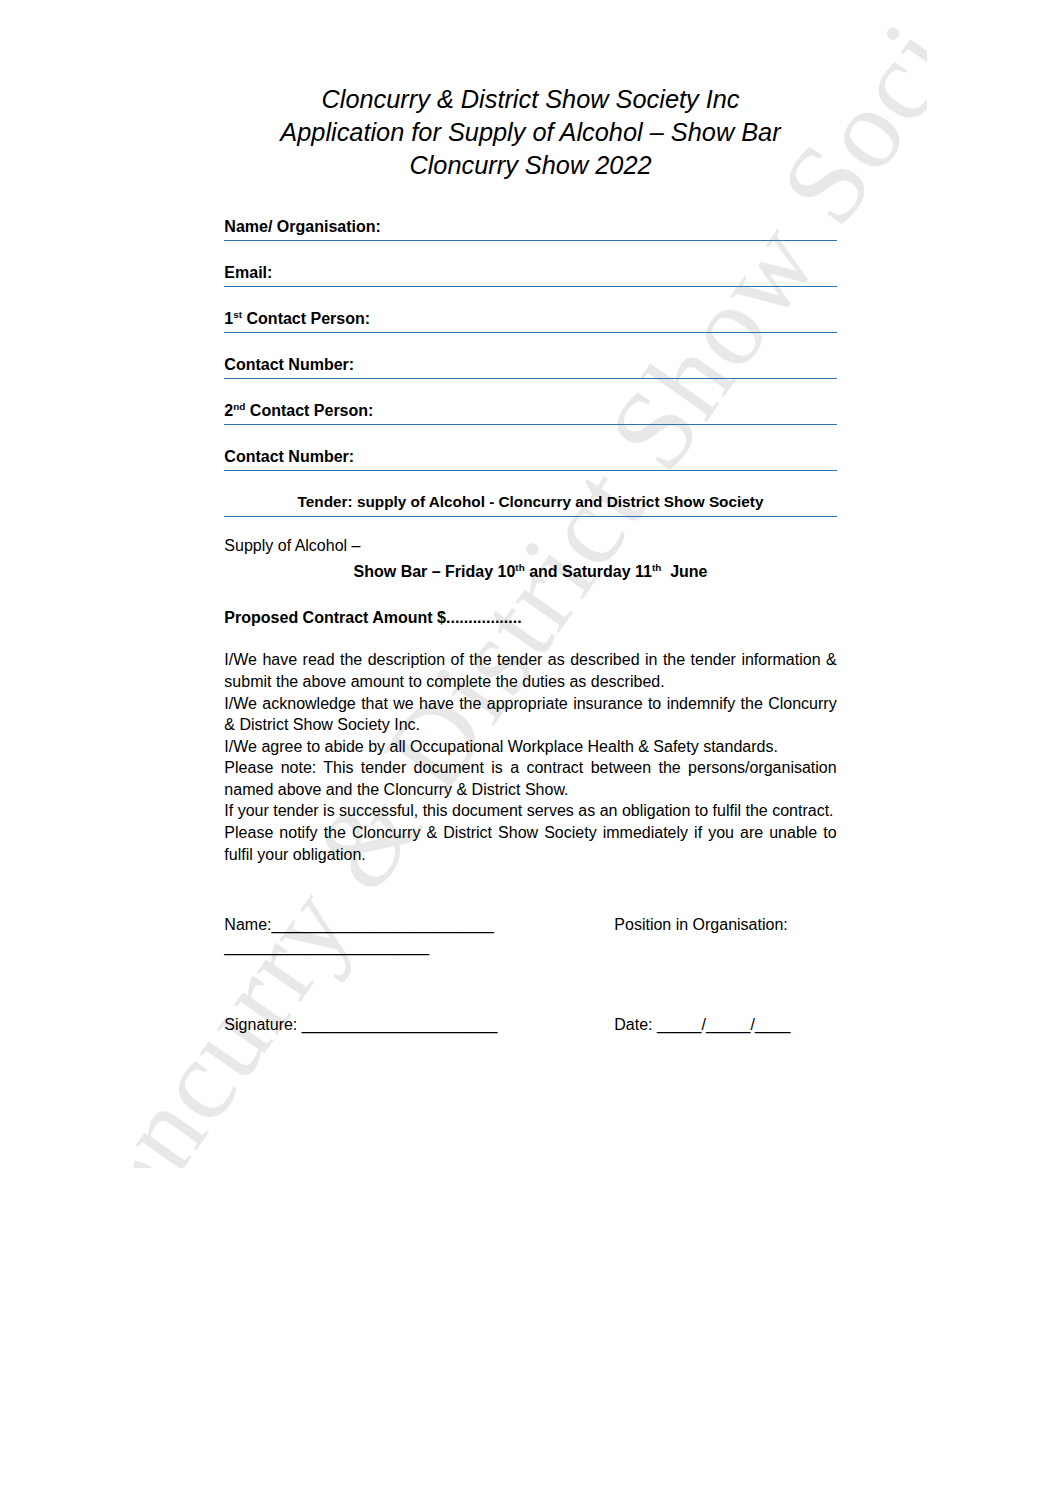Cloncurry & District Show Society
Cloncurry & District Show Society Inc
Application for Supply of Alcohol – Show Bar
Cloncurry Show 2022
Name/ Organisation:
Email:
1st Contact Person:
Contact Number:
2nd Contact Person:
Contact Number:
Tender: supply of Alcohol - Cloncurry and District Show Society
Supply of Alcohol –
Show Bar – Friday 10th and Saturday 11th June
Proposed Contract Amount $.................
I/We have read the description of the tender as described in the tender information & submit the above amount to complete the duties as described.
I/We acknowledge that we have the appropriate insurance to indemnify the Cloncurry & District Show Society Inc.
I/We agree to abide by all Occupational Workplace Health & Safety standards.
Please note: This tender document is a contract between the persons/organisation named above and the Cloncurry & District Show.
If your tender is successful, this document serves as an obligation to fulfil the contract.
Please notify the Cloncurry & District Show Society immediately if you are unable to fulfil your obligation.
Name:_________________________ Position in Organisation: _______________________
Signature: ______________________ Date: _____/_____/____